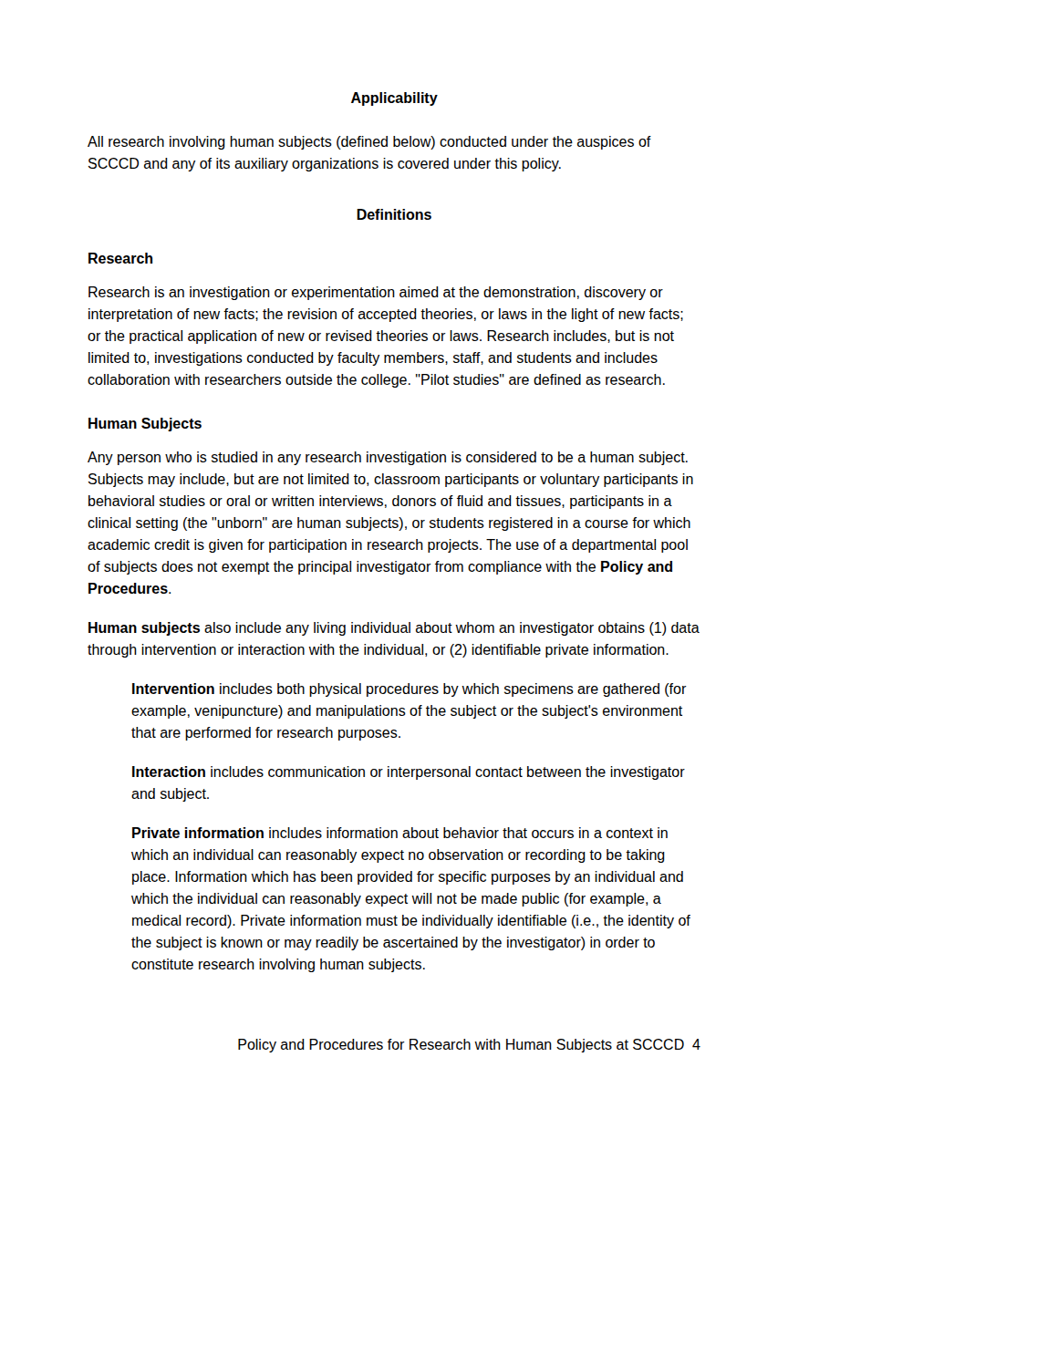Applicability
All research involving human subjects (defined below) conducted under the auspices of SCCCD and any of its auxiliary organizations is covered under this policy.
Definitions
Research
Research is an investigation or experimentation aimed at the demonstration, discovery or interpretation of new facts; the revision of accepted theories, or laws in the light of new facts; or the practical application of new or revised theories or laws. Research includes, but is not limited to, investigations conducted by faculty members, staff, and students and includes collaboration with researchers outside the college. "Pilot studies" are defined as research.
Human Subjects
Any person who is studied in any research investigation is considered to be a human subject. Subjects may include, but are not limited to, classroom participants or voluntary participants in behavioral studies or oral or written interviews, donors of fluid and tissues, participants in a clinical setting (the "unborn" are human subjects), or students registered in a course for which academic credit is given for participation in research projects. The use of a departmental pool of subjects does not exempt the principal investigator from compliance with the Policy and Procedures.
Human subjects also include any living individual about whom an investigator obtains (1) data through intervention or interaction with the individual, or (2) identifiable private information.
Intervention includes both physical procedures by which specimens are gathered (for example, venipuncture) and manipulations of the subject or the subject's environment that are performed for research purposes.
Interaction includes communication or interpersonal contact between the investigator and subject.
Private information includes information about behavior that occurs in a context in which an individual can reasonably expect no observation or recording to be taking place. Information which has been provided for specific purposes by an individual and which the individual can reasonably expect will not be made public (for example, a medical record). Private information must be individually identifiable (i.e., the identity of the subject is known or may readily be ascertained by the investigator) in order to constitute research involving human subjects.
Policy and Procedures for Research with Human Subjects at SCCCD 4